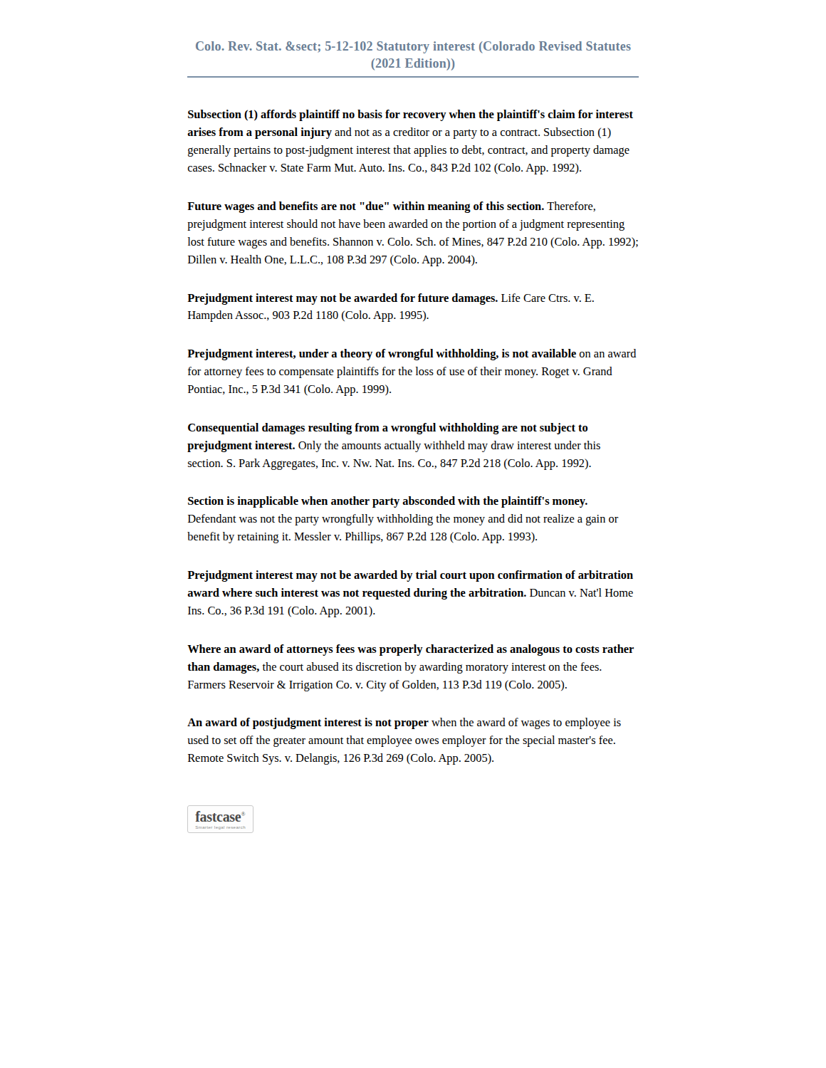Colo. Rev. Stat. &sect; 5-12-102 Statutory interest (Colorado Revised Statutes (2021 Edition))
Subsection (1) affords plaintiff no basis for recovery when the plaintiff's claim for interest arises from a personal injury and not as a creditor or a party to a contract. Subsection (1) generally pertains to post-judgment interest that applies to debt, contract, and property damage cases. Schnacker v. State Farm Mut. Auto. Ins. Co., 843 P.2d 102 (Colo. App. 1992).
Future wages and benefits are not "due" within meaning of this section. Therefore, prejudgment interest should not have been awarded on the portion of a judgment representing lost future wages and benefits. Shannon v. Colo. Sch. of Mines, 847 P.2d 210 (Colo. App. 1992); Dillen v. Health One, L.L.C., 108 P.3d 297 (Colo. App. 2004).
Prejudgment interest may not be awarded for future damages. Life Care Ctrs. v. E. Hampden Assoc., 903 P.2d 1180 (Colo. App. 1995).
Prejudgment interest, under a theory of wrongful withholding, is not available on an award for attorney fees to compensate plaintiffs for the loss of use of their money. Roget v. Grand Pontiac, Inc., 5 P.3d 341 (Colo. App. 1999).
Consequential damages resulting from a wrongful withholding are not subject to prejudgment interest. Only the amounts actually withheld may draw interest under this section. S. Park Aggregates, Inc. v. Nw. Nat. Ins. Co., 847 P.2d 218 (Colo. App. 1992).
Section is inapplicable when another party absconded with the plaintiff's money. Defendant was not the party wrongfully withholding the money and did not realize a gain or benefit by retaining it. Messler v. Phillips, 867 P.2d 128 (Colo. App. 1993).
Prejudgment interest may not be awarded by trial court upon confirmation of arbitration award where such interest was not requested during the arbitration. Duncan v. Nat'l Home Ins. Co., 36 P.3d 191 (Colo. App. 2001).
Where an award of attorneys fees was properly characterized as analogous to costs rather than damages, the court abused its discretion by awarding moratory interest on the fees. Farmers Reservoir & Irrigation Co. v. City of Golden, 113 P.3d 119 (Colo. 2005).
An award of postjudgment interest is not proper when the award of wages to employee is used to set off the greater amount that employee owes employer for the special master's fee. Remote Switch Sys. v. Delangis, 126 P.3d 269 (Colo. App. 2005).
fastcase® Smarter legal research